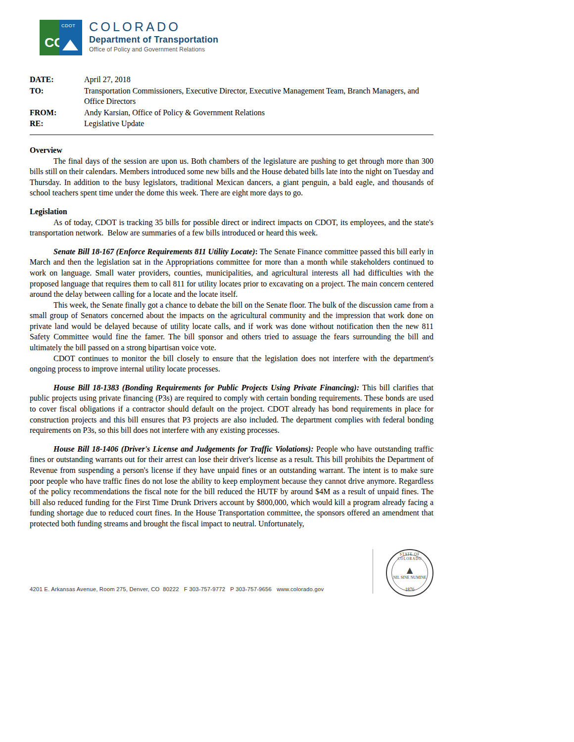COLORADO
Department of Transportation
Office of Policy and Government Relations
| DATE: | April 27, 2018 |
| TO: | Transportation Commissioners, Executive Director, Executive Management Team, Branch Managers, and Office Directors |
| FROM: | Andy Karsian, Office of Policy & Government Relations |
| RE: | Legislative Update |
Overview
The final days of the session are upon us. Both chambers of the legislature are pushing to get through more than 300 bills still on their calendars. Members introduced some new bills and the House debated bills late into the night on Tuesday and Thursday. In addition to the busy legislators, traditional Mexican dancers, a giant penguin, a bald eagle, and thousands of school teachers spent time under the dome this week. There are eight more days to go.
Legislation
As of today, CDOT is tracking 35 bills for possible direct or indirect impacts on CDOT, its employees, and the state's transportation network. Below are summaries of a few bills introduced or heard this week.
Senate Bill 18-167 (Enforce Requirements 811 Utility Locate): The Senate Finance committee passed this bill early in March and then the legislation sat in the Appropriations committee for more than a month while stakeholders continued to work on language. Small water providers, counties, municipalities, and agricultural interests all had difficulties with the proposed language that requires them to call 811 for utility locates prior to excavating on a project. The main concern centered around the delay between calling for a locate and the locate itself.
This week, the Senate finally got a chance to debate the bill on the Senate floor. The bulk of the discussion came from a small group of Senators concerned about the impacts on the agricultural community and the impression that work done on private land would be delayed because of utility locate calls, and if work was done without notification then the new 811 Safety Committee would fine the famer. The bill sponsor and others tried to assuage the fears surrounding the bill and ultimately the bill passed on a strong bipartisan voice vote.
CDOT continues to monitor the bill closely to ensure that the legislation does not interfere with the department's ongoing process to improve internal utility locate processes.
House Bill 18-1383 (Bonding Requirements for Public Projects Using Private Financing): This bill clarifies that public projects using private financing (P3s) are required to comply with certain bonding requirements. These bonds are used to cover fiscal obligations if a contractor should default on the project. CDOT already has bond requirements in place for construction projects and this bill ensures that P3 projects are also included. The department complies with federal bonding requirements on P3s, so this bill does not interfere with any existing processes.
House Bill 18-1406 (Driver's License and Judgements for Traffic Violations): People who have outstanding traffic fines or outstanding warrants out for their arrest can lose their driver's license as a result. This bill prohibits the Department of Revenue from suspending a person's license if they have unpaid fines or an outstanding warrant. The intent is to make sure poor people who have traffic fines do not lose the ability to keep employment because they cannot drive anymore. Regardless of the policy recommendations the fiscal note for the bill reduced the HUTF by around $4M as a result of unpaid fines. The bill also reduced funding for the First Time Drunk Drivers account by $800,000, which would kill a program already facing a funding shortage due to reduced court fines. In the House Transportation committee, the sponsors offered an amendment that protected both funding streams and brought the fiscal impact to neutral. Unfortunately,
4201 E. Arkansas Avenue, Room 275, Denver, CO 80222 F 303-757-9772 P 303-757-9656 www.colorado.gov
STATE OF COLORADO
▲
NIL SINE NUMINE
1876